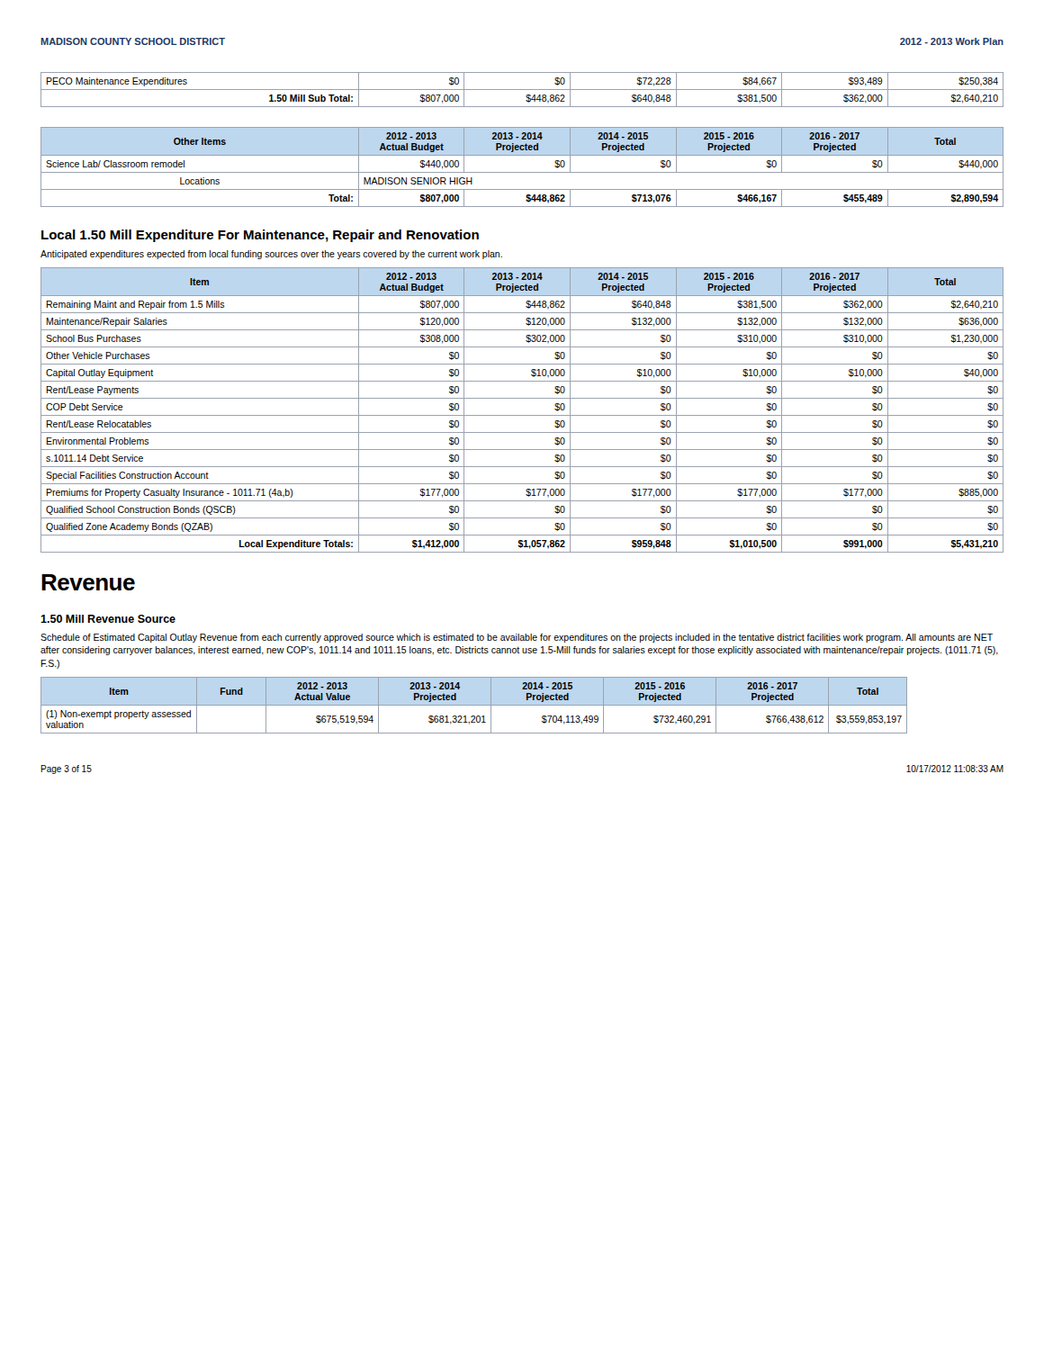MADISON COUNTY SCHOOL DISTRICT 2012 - 2013 Work Plan
| PECO Maintenance Expenditures | $0 | $0 | $72,228 | $84,667 | $93,489 | $250,384 |
| 1.50 Mill Sub Total: | $807,000 | $448,862 | $640,848 | $381,500 | $362,000 | $2,640,210 |
| Other Items | 2012 - 2013 Actual Budget | 2013 - 2014 Projected | 2014 - 2015 Projected | 2015 - 2016 Projected | 2016 - 2017 Projected | Total |
| --- | --- | --- | --- | --- | --- | --- |
| Science Lab/ Classroom remodel | $440,000 | $0 | $0 | $0 | $0 | $440,000 |
| Locations | MADISON SENIOR HIGH |
| Total: | $807,000 | $448,862 | $713,076 | $466,167 | $455,489 | $2,890,594 |
Local 1.50 Mill Expenditure For Maintenance, Repair and Renovation
Anticipated expenditures expected from local funding sources over the years covered by the current work plan.
| Item | 2012 - 2013 Actual Budget | 2013 - 2014 Projected | 2014 - 2015 Projected | 2015 - 2016 Projected | 2016 - 2017 Projected | Total |
| --- | --- | --- | --- | --- | --- | --- |
| Remaining Maint and Repair from 1.5 Mills | $807,000 | $448,862 | $640,848 | $381,500 | $362,000 | $2,640,210 |
| Maintenance/Repair Salaries | $120,000 | $120,000 | $132,000 | $132,000 | $132,000 | $636,000 |
| School Bus Purchases | $308,000 | $302,000 | $0 | $310,000 | $310,000 | $1,230,000 |
| Other Vehicle Purchases | $0 | $0 | $0 | $0 | $0 | $0 |
| Capital Outlay Equipment | $0 | $10,000 | $10,000 | $10,000 | $10,000 | $40,000 |
| Rent/Lease Payments | $0 | $0 | $0 | $0 | $0 | $0 |
| COP Debt Service | $0 | $0 | $0 | $0 | $0 | $0 |
| Rent/Lease Relocatables | $0 | $0 | $0 | $0 | $0 | $0 |
| Environmental Problems | $0 | $0 | $0 | $0 | $0 | $0 |
| s.1011.14 Debt Service | $0 | $0 | $0 | $0 | $0 | $0 |
| Special Facilities Construction Account | $0 | $0 | $0 | $0 | $0 | $0 |
| Premiums for Property Casualty Insurance - 1011.71 (4a,b) | $177,000 | $177,000 | $177,000 | $177,000 | $177,000 | $885,000 |
| Qualified School Construction Bonds (QSCB) | $0 | $0 | $0 | $0 | $0 | $0 |
| Qualified Zone Academy Bonds (QZAB) | $0 | $0 | $0 | $0 | $0 | $0 |
| Local Expenditure Totals: | $1,412,000 | $1,057,862 | $959,848 | $1,010,500 | $991,000 | $5,431,210 |
Revenue
1.50 Mill Revenue Source
Schedule of Estimated Capital Outlay Revenue from each currently approved source which is estimated to be available for expenditures on the projects included in the tentative district facilities work program. All amounts are NET after considering carryover balances, interest earned, new COP's, 1011.14 and 1011.15 loans, etc. Districts cannot use 1.5-Mill funds for salaries except for those explicitly associated with maintenance/repair projects. (1011.71 (5), F.S.)
| Item | Fund | 2012 - 2013 Actual Value | 2013 - 2014 Projected | 2014 - 2015 Projected | 2015 - 2016 Projected | 2016 - 2017 Projected | Total |
| --- | --- | --- | --- | --- | --- | --- | --- |
| (1) Non-exempt property assessed valuation | | $675,519,594 | $681,321,201 | $704,113,499 | $732,460,291 | $766,438,612 | $3,559,853,197 |
Page 3 of 15 10/17/2012 11:08:33 AM